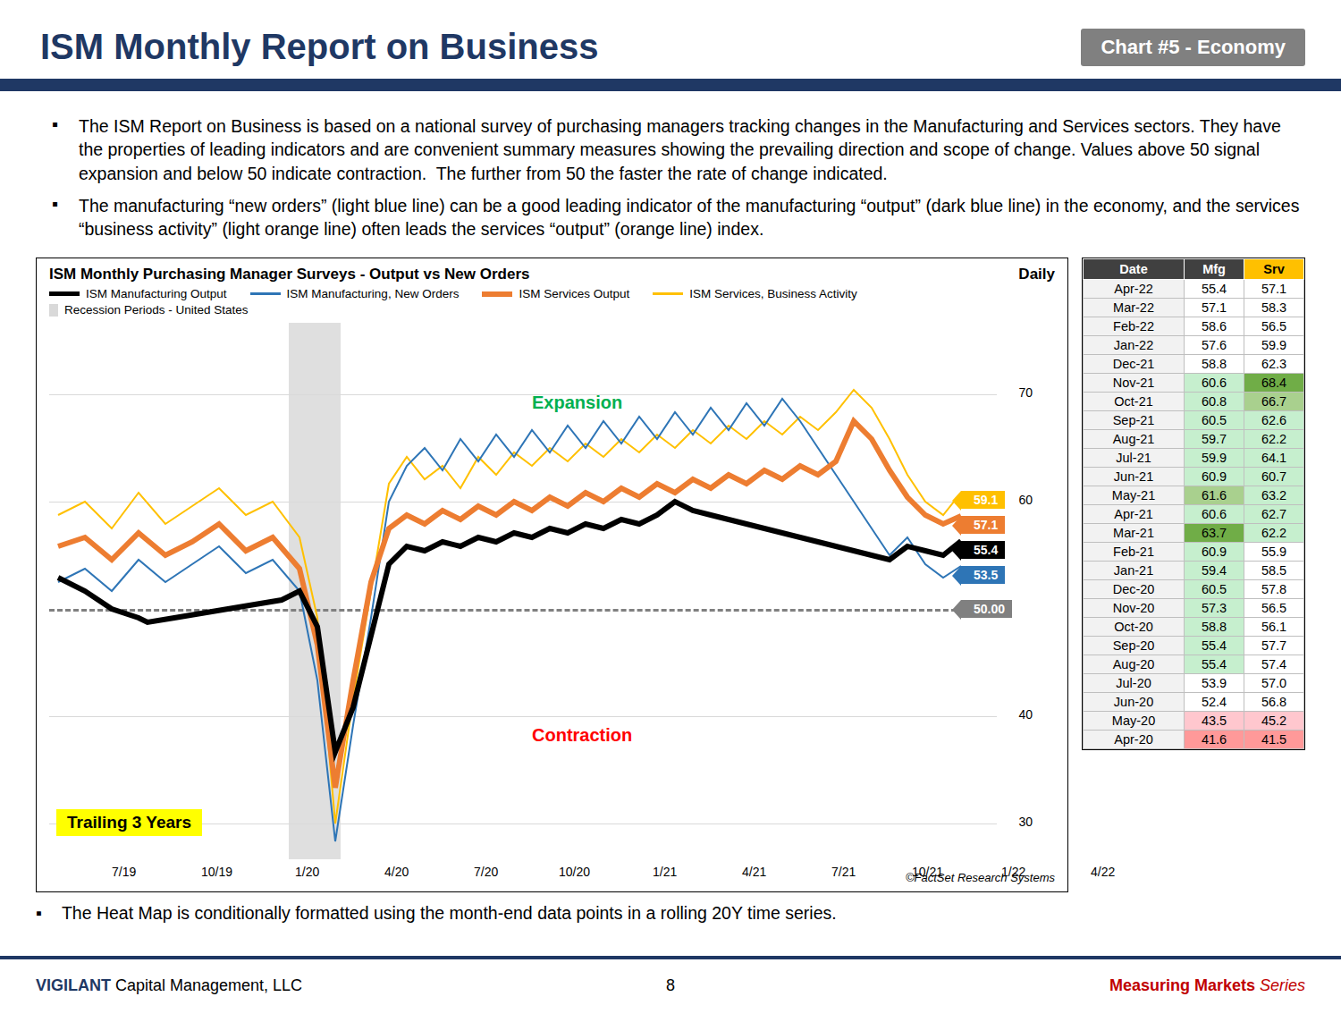ISM Monthly Report on Business
Chart #5 - Economy
The ISM Report on Business is based on a national survey of purchasing managers tracking changes in the Manufacturing and Services sectors. They have the properties of leading indicators and are convenient summary measures showing the prevailing direction and scope of change. Values above 50 signal expansion and below 50 indicate contraction. The further from 50 the faster the rate of change indicated.
The manufacturing “new orders” (light blue line) can be a good leading indicator of the manufacturing “output” (dark blue line) in the economy, and the services “business activity” (light orange line) often leads the services “output” (orange line) index.
ISM Monthly Purchasing Manager Surveys - Output vs New Orders
Daily
ISM Manufacturing Output
ISM Manufacturing, New Orders
ISM Services Output
ISM Services, Business Activity
Recession Periods - United States
70
60
40
30
Expansion
Contraction
59.1
57.1
55.4
53.5
50.00
Trailing 3 Years
7/19 10/19 1/20 4/20 7/20 10/20 1/21 4/21 7/21 10/21 1/22 4/22
©FactSet Research Systems
| Date | Mfg | Srv |
| --- | --- | --- |
| Apr-22 | 55.4 | 57.1 |
| Mar-22 | 57.1 | 58.3 |
| Feb-22 | 58.6 | 56.5 |
| Jan-22 | 57.6 | 59.9 |
| Dec-21 | 58.8 | 62.3 |
| Nov-21 | 60.6 | 68.4 |
| Oct-21 | 60.8 | 66.7 |
| Sep-21 | 60.5 | 62.6 |
| Aug-21 | 59.7 | 62.2 |
| Jul-21 | 59.9 | 64.1 |
| Jun-21 | 60.9 | 60.7 |
| May-21 | 61.6 | 63.2 |
| Apr-21 | 60.6 | 62.7 |
| Mar-21 | 63.7 | 62.2 |
| Feb-21 | 60.9 | 55.9 |
| Jan-21 | 59.4 | 58.5 |
| Dec-20 | 60.5 | 57.8 |
| Nov-20 | 57.3 | 56.5 |
| Oct-20 | 58.8 | 56.1 |
| Sep-20 | 55.4 | 57.7 |
| Aug-20 | 55.4 | 57.4 |
| Jul-20 | 53.9 | 57.0 |
| Jun-20 | 52.4 | 56.8 |
| May-20 | 43.5 | 45.2 |
| Apr-20 | 41.6 | 41.5 |
The Heat Map is conditionally formatted using the month-end data points in a rolling 20Y time series.
VIGILANT Capital Management, LLC
8
Measuring Markets Series